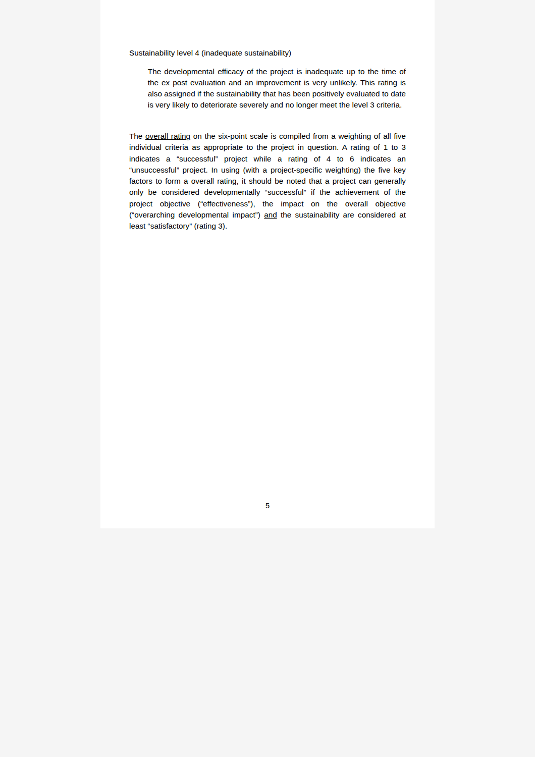Sustainability level 4 (inadequate sustainability)
The developmental efficacy of the project is inadequate up to the time of the ex post evaluation and an improvement is very unlikely. This rating is also assigned if the sustainability that has been positively evaluated to date is very likely to deteriorate severely and no longer meet the level 3 criteria.
The overall rating on the six-point scale is compiled from a weighting of all five individual criteria as appropriate to the project in question. A rating of 1 to 3 indicates a “successful” project while a rating of 4 to 6 indicates an “unsuccessful” project. In using (with a project-specific weighting) the five key factors to form a overall rating, it should be noted that a project can generally only be considered developmentally “successful” if the achievement of the project objective (“effectiveness”), the impact on the overall objective (“overarching developmental impact”) and the sustainability are considered at least “satisfactory” (rating 3).
5